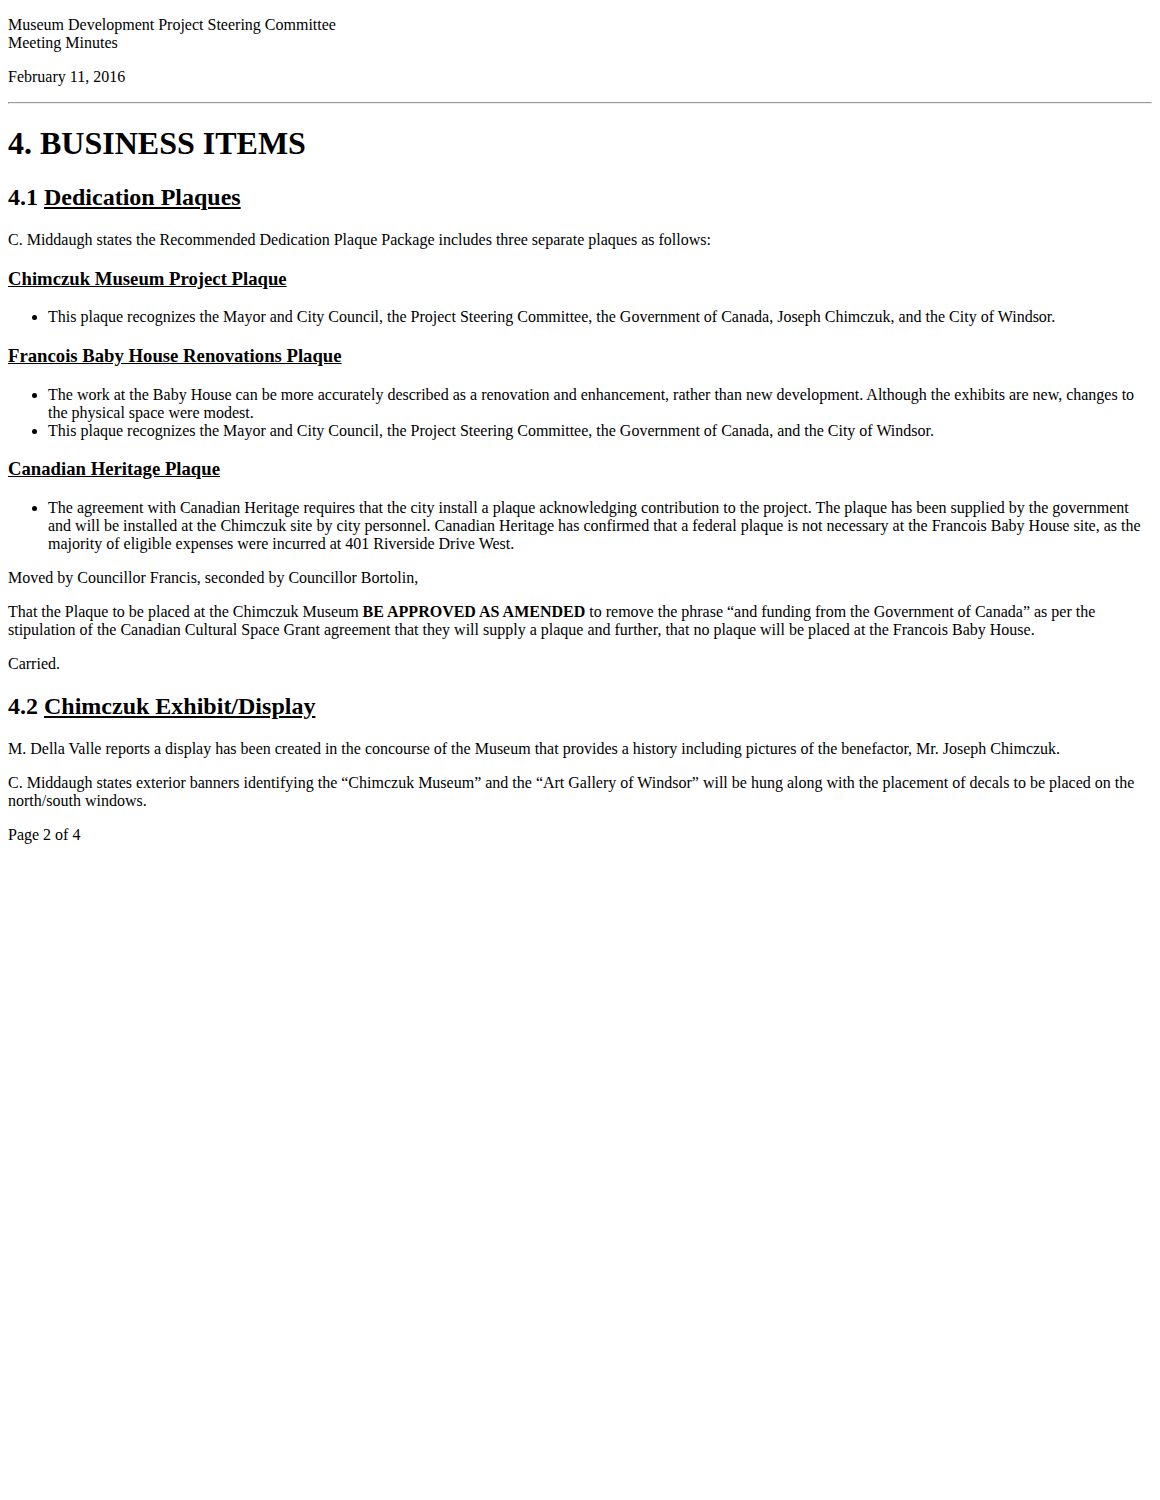Museum Development Project Steering Committee
Meeting Minutes
February 11, 2016
4. BUSINESS ITEMS
4.1 Dedication Plaques
C. Middaugh states the Recommended Dedication Plaque Package includes three separate plaques as follows:
Chimczuk Museum Project Plaque
This plaque recognizes the Mayor and City Council, the Project Steering Committee, the Government of Canada, Joseph Chimczuk, and the City of Windsor.
Francois Baby House Renovations Plaque
The work at the Baby House can be more accurately described as a renovation and enhancement, rather than new development. Although the exhibits are new, changes to the physical space were modest.
This plaque recognizes the Mayor and City Council, the Project Steering Committee, the Government of Canada, and the City of Windsor.
Canadian Heritage Plaque
The agreement with Canadian Heritage requires that the city install a plaque acknowledging contribution to the project. The plaque has been supplied by the government and will be installed at the Chimczuk site by city personnel. Canadian Heritage has confirmed that a federal plaque is not necessary at the Francois Baby House site, as the majority of eligible expenses were incurred at 401 Riverside Drive West.
Moved by Councillor Francis, seconded by Councillor Bortolin,
That the Plaque to be placed at the Chimczuk Museum BE APPROVED AS AMENDED to remove the phrase “and funding from the Government of Canada” as per the stipulation of the Canadian Cultural Space Grant agreement that they will supply a plaque and further, that no plaque will be placed at the Francois Baby House.
Carried.
4.2 Chimczuk Exhibit/Display
M. Della Valle reports a display has been created in the concourse of the Museum that provides a history including pictures of the benefactor, Mr. Joseph Chimczuk.
C. Middaugh states exterior banners identifying the “Chimczuk Museum” and the “Art Gallery of Windsor” will be hung along with the placement of decals to be placed on the north/south windows.
Page 2 of 4